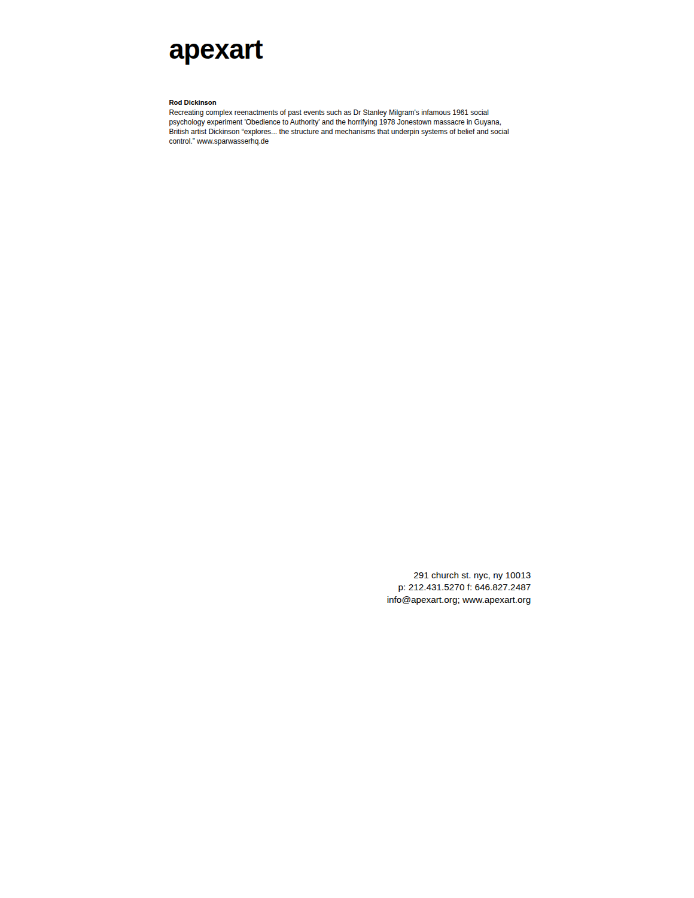apexart
Rod Dickinson
Recreating complex reenactments of past events such as Dr Stanley Milgram's infamous 1961 social psychology experiment 'Obedience to Authority' and the horrifying 1978 Jonestown massacre in Guyana, British artist Dickinson “explores... the structure and mechanisms that underpin systems of belief and social control.” www.sparwasserhq.de
291 church st. nyc, ny 10013
p: 212.431.5270 f: 646.827.2487
info@apexart.org; www.apexart.org